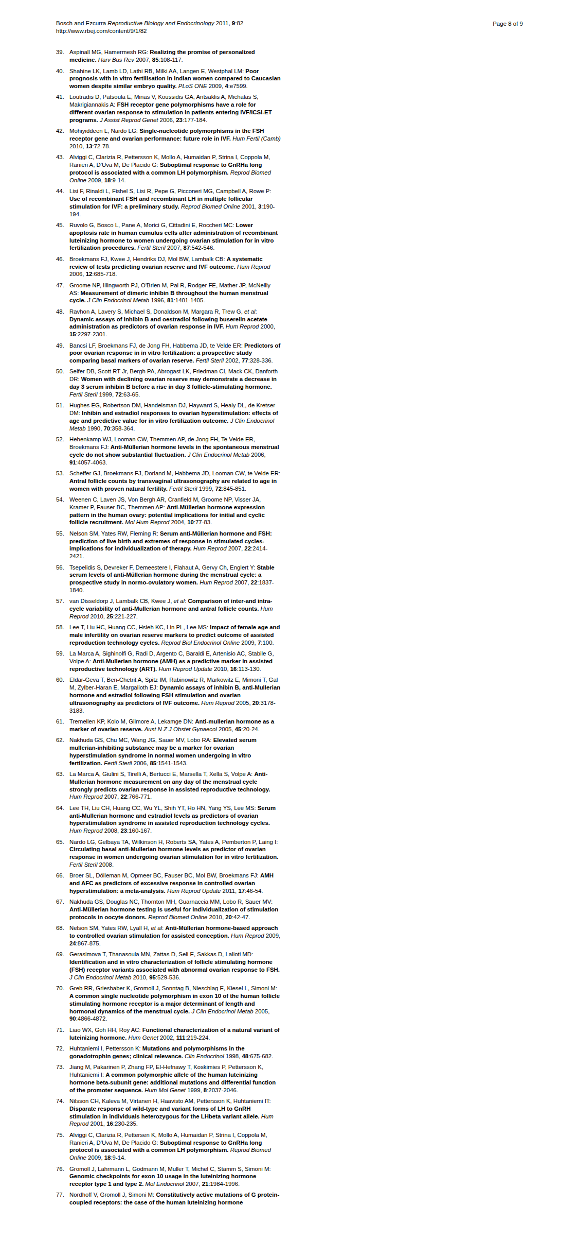Bosch and Ezcurra Reproductive Biology and Endocrinology 2011, 9:82
http://www.rbej.com/content/9/1/82
Page 8 of 9
Aspinall MG, Hamermesh RG: Realizing the promise of personalized medicine. Harv Bus Rev 2007, 85:108-117.
Shahine LK, Lamb LD, Lathi RB, Milki AA, Langen E, Westphal LM: Poor prognosis with in vitro fertilisation in Indian women compared to Caucasian women despite similar embryo quality. PLoS ONE 2009, 4:e7599.
Loutradis D, Patsoula E, Minas V, Koussidis GA, Antsaklis A, Michalas S, Makrigiannakis A: FSH receptor gene polymorphisms have a role for different ovarian response to stimulation in patients entering IVF/ICSI-ET programs. J Assist Reprod Genet 2006, 23:177-184.
Mohiyiddeen L, Nardo LG: Single-nucleotide polymorphisms in the FSH receptor gene and ovarian performance: future role in IVF. Hum Fertil (Camb) 2010, 13:72-78.
Alviggi C, Clarizia R, Pettersson K, Mollo A, Humaidan P, Strina I, Coppola M, Ranieri A, D'Uva M, De Placido G: Suboptimal response to GnRHa long protocol is associated with a common LH polymorphism. Reprod Biomed Online 2009, 18:9-14.
Lisi F, Rinaldi L, Fishel S, Lisi R, Pepe G, Picconeri MG, Campbell A, Rowe P: Use of recombinant FSH and recombinant LH in multiple follicular stimulation for IVF: a preliminary study. Reprod Biomed Online 2001, 3:190-194.
Ruvolo G, Bosco L, Pane A, Morici G, Cittadini E, Roccheri MC: Lower apoptosis rate in human cumulus cells after administration of recombinant luteinizing hormone to women undergoing ovarian stimulation for in vitro fertilization procedures. Fertil Steril 2007, 87:542-546.
Broekmans FJ, Kwee J, Hendriks DJ, Mol BW, Lambalk CB: A systematic review of tests predicting ovarian reserve and IVF outcome. Hum Reprod 2006, 12:685-718.
Groome NP, Illingworth PJ, O'Brien M, Pai R, Rodger FE, Mather JP, McNeilly AS: Measurement of dimeric inhibin B throughout the human menstrual cycle. J Clin Endocrinol Metab 1996, 81:1401-1405.
Ravhon A, Lavery S, Michael S, Donaldson M, Margara R, Trew G, et al: Dynamic assays of inhibin B and oestradiol following buserelin acetate administration as predictors of ovarian response in IVF. Hum Reprod 2000, 15:2297-2301.
Bancsi LF, Broekmans FJ, de Jong FH, Habbema JD, te Velde ER: Predictors of poor ovarian response in in vitro fertilization: a prospective study comparing basal markers of ovarian reserve. Fertil Steril 2002, 77:328-336.
Seifer DB, Scott RT Jr, Bergh PA, Abrogast LK, Friedman CI, Mack CK, Danforth DR: Women with declining ovarian reserve may demonstrate a decrease in day 3 serum inhibin B before a rise in day 3 follicle-stimulating hormone. Fertil Steril 1999, 72:63-65.
Hughes EG, Robertson DM, Handelsman DJ, Hayward S, Healy DL, de Kretser DM: Inhibin and estradiol responses to ovarian hyperstimulation: effects of age and predictive value for in vitro fertilization outcome. J Clin Endocrinol Metab 1990, 70:358-364.
Hehenkamp WJ, Looman CW, Themmen AP, de Jong FH, Te Velde ER, Broekmans FJ: Anti-Müllerian hormone levels in the spontaneous menstrual cycle do not show substantial fluctuation. J Clin Endocrinol Metab 2006, 91:4057-4063.
Scheffer GJ, Broekmans FJ, Dorland M, Habbema JD, Looman CW, te Velde ER: Antral follicle counts by transvaginal ultrasonography are related to age in women with proven natural fertility. Fertil Steril 1999, 72:845-851.
Weenen C, Laven JS, Von Bergh AR, Cranfield M, Groome NP, Visser JA, Kramer P, Fauser BC, Themmen AP: Anti-Müllerian hormone expression pattern in the human ovary: potential implications for initial and cyclic follicle recruitment. Mol Hum Reprod 2004, 10:77-83.
Nelson SM, Yates RW, Fleming R: Serum anti-Müllerian hormone and FSH: prediction of live birth and extremes of response in stimulated cycles-implications for individualization of therapy. Hum Reprod 2007, 22:2414-2421.
Tsepelidis S, Devreker F, Demeestere I, Flahaut A, Gervy Ch, Englert Y: Stable serum levels of anti-Müllerian hormone during the menstrual cycle: a prospective study in normo-ovulatory women. Hum Reprod 2007, 22:1837-1840.
van Disseldorp J, Lambalk CB, Kwee J, et al: Comparison of inter-and intra-cycle variability of anti-Mullerian hormone and antral follicle counts. Hum Reprod 2010, 25:221-227.
Lee T, Liu HC, Huang CC, Hsieh KC, Lin PL, Lee MS: Impact of female age and male infertility on ovarian reserve markers to predict outcome of assisted reproduction technology cycles. Reprod Biol Endocrinol Online 2009, 7:100.
La Marca A, Sighinolfi G, Radi D, Argento C, Baraldi E, Artenisio AC, Stabile G, Volpe A: Anti-Mullerian hormone (AMH) as a predictive marker in assisted reproductive technology (ART). Hum Reprod Update 2010, 16:113-130.
Eldar-Geva T, Ben-Chetrit A, Spitz IM, Rabinowitz R, Markowitz E, Mimoni T, Gal M, Zylber-Haran E, Margalioth EJ: Dynamic assays of inhibin B, anti-Mullerian hormone and estradiol following FSH stimulation and ovarian ultrasonography as predictors of IVF outcome. Hum Reprod 2005, 20:3178-3183.
Tremellen KP, Kolo M, Gilmore A, Lekamge DN: Anti-mullerian hormone as a marker of ovarian reserve. Aust N Z J Obstet Gynaecol 2005, 45:20-24.
Nakhuda GS, Chu MC, Wang JG, Sauer MV, Lobo RA: Elevated serum mullerian-inhibiting substance may be a marker for ovarian hyperstimulation syndrome in normal women undergoing in vitro fertilization. Fertil Steril 2006, 85:1541-1543.
La Marca A, Giulini S, Tirelli A, Bertucci E, Marsella T, Xella S, Volpe A: Anti-Mullerian hormone measurement on any day of the menstrual cycle strongly predicts ovarian response in assisted reproductive technology. Hum Reprod 2007, 22:766-771.
Lee TH, Liu CH, Huang CC, Wu YL, Shih YT, Ho HN, Yang YS, Lee MS: Serum anti-Mullerian hormone and estradiol levels as predictors of ovarian hyperstimulation syndrome in assisted reproduction technology cycles. Hum Reprod 2008, 23:160-167.
Nardo LG, Gelbaya TA, Wilkinson H, Roberts SA, Yates A, Pemberton P, Laing I: Circulating basal anti-Mullerian hormone levels as predictor of ovarian response in women undergoing ovarian stimulation for in vitro fertilization. Fertil Steril 2008.
Broer SL, Dólleman M, Opmeer BC, Fauser BC, Mol BW, Broekmans FJ: AMH and AFC as predictors of excessive response in controlled ovarian hyperstimulation: a meta-analysis. Hum Reprod Update 2011, 17:46-54.
Nakhuda GS, Douglas NC, Thornton MH, Guarnaccia MM, Lobo R, Sauer MV: Anti-Müllerian hormone testing is useful for individualization of stimulation protocols in oocyte donors. Reprod Biomed Online 2010, 20:42-47.
Nelson SM, Yates RW, Lyall H, et al: Anti-Müllerian hormone-based approach to controlled ovarian stimulation for assisted conception. Hum Reprod 2009, 24:867-875.
Gerasimova T, Thanasoula MN, Zattas D, Seli E, Sakkas D, Lalioti MD: Identification and in vitro characterization of follicle stimulating hormone (FSH) receptor variants associated with abnormal ovarian response to FSH. J Clin Endocrinol Metab 2010, 95:529-536.
Greb RR, Grieshaber K, Gromoll J, Sonntag B, Nieschlag E, Kiesel L, Simoni M: A common single nucleotide polymorphism in exon 10 of the human follicle stimulating hormone receptor is a major determinant of length and hormonal dynamics of the menstrual cycle. J Clin Endocrinol Metab 2005, 90:4866-4872.
Liao WX, Goh HH, Roy AC: Functional characterization of a natural variant of luteinizing hormone. Hum Genet 2002, 111:219-224.
Huhtaniemi I, Pettersson K: Mutations and polymorphisms in the gonadotrophin genes; clinical relevance. Clin Endocrinol 1998, 48:675-682.
Jiang M, Pakarinen P, Zhang FP, El-Hefnawy T, Koskimies P, Pettersson K, Huhtaniemi I: A common polymorphic allele of the human luteinizing hormone beta-subunit gene: additional mutations and differential function of the promoter sequence. Hum Mol Genet 1999, 8:2037-2046.
Nilsson CH, Kaleva M, Virtanen H, Haavisto AM, Pettersson K, Huhtaniemi IT: Disparate response of wild-type and variant forms of LH to GnRH stimulation in individuals heterozygous for the LHbeta variant allele. Hum Reprod 2001, 16:230-235.
Alviggi C, Clarizia R, Pettersen K, Mollo A, Humaidan P, Strina I, Coppola M, Ranieri A, D'Uva M, De Placido G: Suboptimal response to GnRHa long protocol is associated with a common LH polymorphism. Reprod Biomed Online 2009, 18:9-14.
Gromoll J, Lahrmann L, Godmann M, Muller T, Michel C, Stamm S, Simoni M: Genomic checkpoints for exon 10 usage in the luteinizing hormone receptor type 1 and type 2. Mol Endocrinol 2007, 21:1984-1996.
Nordhoff V, Gromoll J, Simoni M: Constitutively active mutations of G protein-coupled receptors: the case of the human luteinizing hormone